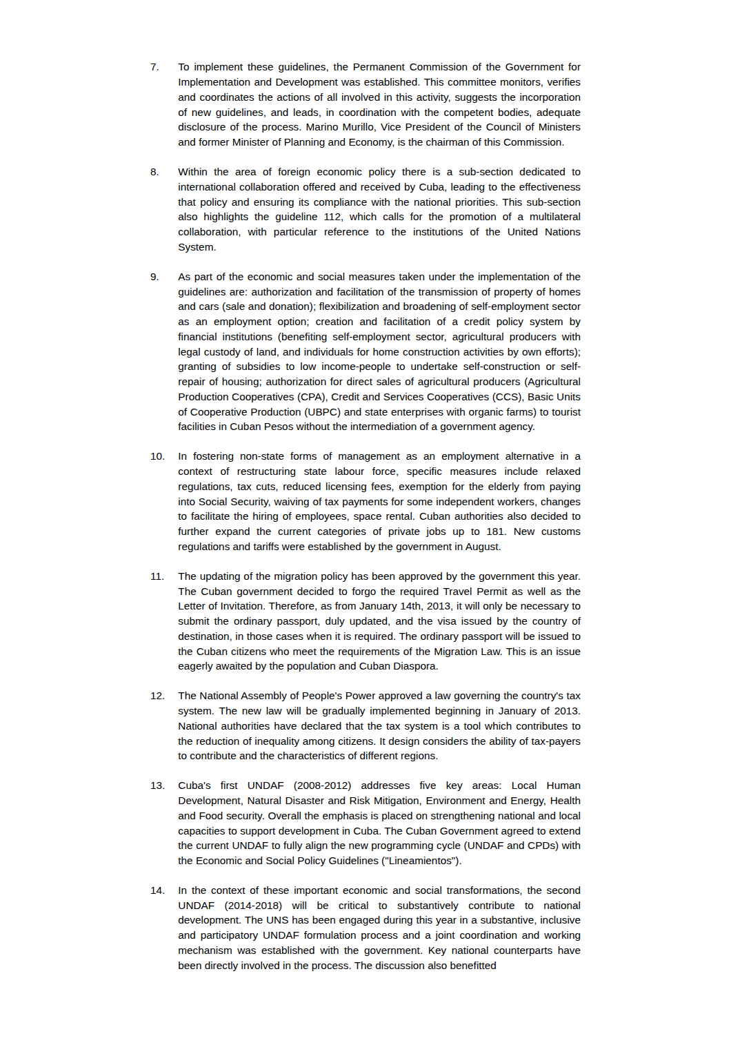To implement these guidelines, the Permanent Commission of the Government for Implementation and Development was established. This committee monitors, verifies and coordinates the actions of all involved in this activity, suggests the incorporation of new guidelines, and leads, in coordination with the competent bodies, adequate disclosure of the process. Marino Murillo, Vice President of the Council of Ministers and former Minister of Planning and Economy, is the chairman of this Commission.
Within the area of foreign economic policy there is a sub-section dedicated to international collaboration offered and received by Cuba, leading to the effectiveness that policy and ensuring its compliance with the national priorities. This sub-section also highlights the guideline 112, which calls for the promotion of a multilateral collaboration, with particular reference to the institutions of the United Nations System.
As part of the economic and social measures taken under the implementation of the guidelines are: authorization and facilitation of the transmission of property of homes and cars (sale and donation); flexibilization and broadening of self-employment sector as an employment option; creation and facilitation of a credit policy system by financial institutions (benefiting self-employment sector, agricultural producers with legal custody of land, and individuals for home construction activities by own efforts); granting of subsidies to low income-people to undertake self-construction or self-repair of housing; authorization for direct sales of agricultural producers (Agricultural Production Cooperatives (CPA), Credit and Services Cooperatives (CCS), Basic Units of Cooperative Production (UBPC) and state enterprises with organic farms) to tourist facilities in Cuban Pesos without the intermediation of a government agency.
In fostering non-state forms of management as an employment alternative in a context of restructuring state labour force, specific measures include relaxed regulations, tax cuts, reduced licensing fees, exemption for the elderly from paying into Social Security, waiving of tax payments for some independent workers, changes to facilitate the hiring of employees, space rental. Cuban authorities also decided to further expand the current categories of private jobs up to 181. New customs regulations and tariffs were established by the government in August.
The updating of the migration policy has been approved by the government this year. The Cuban government decided to forgo the required Travel Permit as well as the Letter of Invitation. Therefore, as from January 14th, 2013, it will only be necessary to submit the ordinary passport, duly updated, and the visa issued by the country of destination, in those cases when it is required. The ordinary passport will be issued to the Cuban citizens who meet the requirements of the Migration Law. This is an issue eagerly awaited by the population and Cuban Diaspora.
The National Assembly of People's Power approved a law governing the country's tax system. The new law will be gradually implemented beginning in January of 2013. National authorities have declared that the tax system is a tool which contributes to the reduction of inequality among citizens. It design considers the ability of tax-payers to contribute and the characteristics of different regions.
Cuba's first UNDAF (2008-2012) addresses five key areas: Local Human Development, Natural Disaster and Risk Mitigation, Environment and Energy, Health and Food security. Overall the emphasis is placed on strengthening national and local capacities to support development in Cuba. The Cuban Government agreed to extend the current UNDAF to fully align the new programming cycle (UNDAF and CPDs) with the Economic and Social Policy Guidelines ("Lineamientos").
In the context of these important economic and social transformations, the second UNDAF (2014-2018) will be critical to substantively contribute to national development. The UNS has been engaged during this year in a substantive, inclusive and participatory UNDAF formulation process and a joint coordination and working mechanism was established with the government. Key national counterparts have been directly involved in the process. The discussion also benefitted